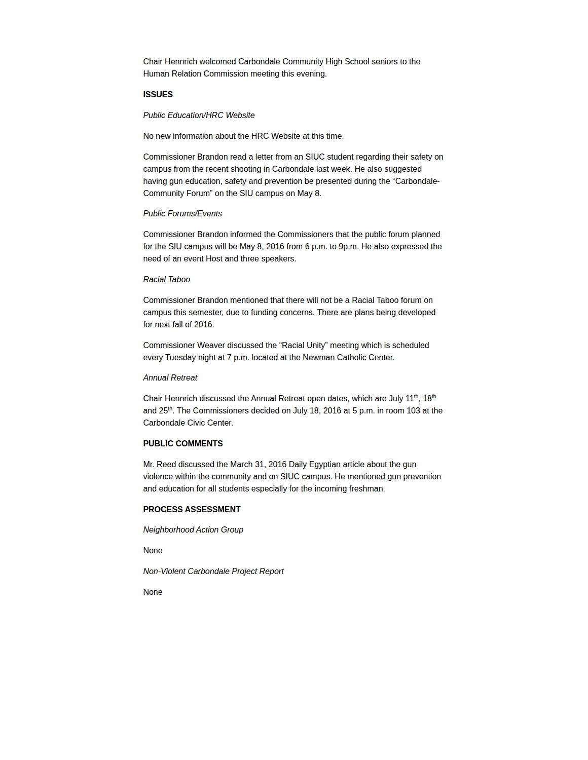Chair Hennrich welcomed Carbondale Community High School seniors to the Human Relation Commission meeting this evening.
ISSUES
Public Education/HRC Website
No new information about the HRC Website at this time.
Commissioner Brandon read a letter from an SIUC student regarding their safety on campus from the recent shooting in Carbondale last week. He also suggested having gun education, safety and prevention be presented during the “Carbondale-Community Forum” on the SIU campus on May 8.
Public Forums/Events
Commissioner Brandon informed the Commissioners that the public forum planned for the SIU campus will be May 8, 2016 from 6 p.m. to 9p.m. He also expressed the need of an event Host and three speakers.
Racial Taboo
Commissioner Brandon mentioned that there will not be a Racial Taboo forum on campus this semester, due to funding concerns. There are plans being developed for next fall of 2016.
Commissioner Weaver discussed the “Racial Unity” meeting which is scheduled every Tuesday night at 7 p.m. located at the Newman Catholic Center.
Annual Retreat
Chair Hennrich discussed the Annual Retreat open dates, which are July 11th, 18th and 25th. The Commissioners decided on July 18, 2016 at 5 p.m. in room 103 at the Carbondale Civic Center.
PUBLIC COMMENTS
Mr. Reed discussed the March 31, 2016 Daily Egyptian article about the gun violence within the community and on SIUC campus. He mentioned gun prevention and education for all students especially for the incoming freshman.
PROCESS ASSESSMENT
Neighborhood Action Group
None
Non-Violent Carbondale Project Report
None